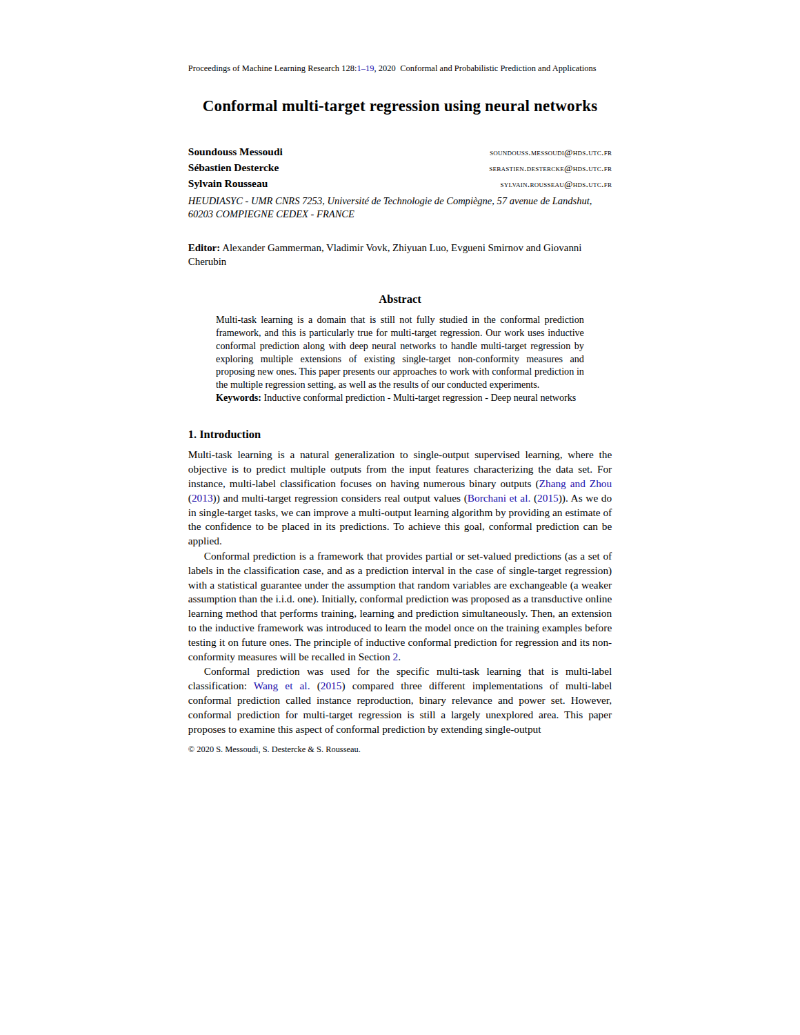Proceedings of Machine Learning Research 128:1–19, 2020 Conformal and Probabilistic Prediction and Applications
Conformal multi-target regression using neural networks
Soundouss Messoudi soundouss.messoudi@hds.utc.fr
Sébastien Destercke sebastien.destercke@hds.utc.fr
Sylvain Rousseau sylvain.rousseau@hds.utc.fr
HEUDIASYC - UMR CNRS 7253, Université de Technologie de Compiègne, 57 avenue de Landshut, 60203 COMPIEGNE CEDEX - FRANCE
Editor: Alexander Gammerman, Vladimir Vovk, Zhiyuan Luo, Evgueni Smirnov and Giovanni Cherubin
Abstract
Multi-task learning is a domain that is still not fully studied in the conformal prediction framework, and this is particularly true for multi-target regression. Our work uses inductive conformal prediction along with deep neural networks to handle multi-target regression by exploring multiple extensions of existing single-target non-conformity measures and proposing new ones. This paper presents our approaches to work with conformal prediction in the multiple regression setting, as well as the results of our conducted experiments.
Keywords: Inductive conformal prediction - Multi-target regression - Deep neural networks
1. Introduction
Multi-task learning is a natural generalization to single-output supervised learning, where the objective is to predict multiple outputs from the input features characterizing the data set. For instance, multi-label classification focuses on having numerous binary outputs (Zhang and Zhou (2013)) and multi-target regression considers real output values (Borchani et al. (2015)). As we do in single-target tasks, we can improve a multi-output learning algorithm by providing an estimate of the confidence to be placed in its predictions. To achieve this goal, conformal prediction can be applied.
Conformal prediction is a framework that provides partial or set-valued predictions (as a set of labels in the classification case, and as a prediction interval in the case of single-target regression) with a statistical guarantee under the assumption that random variables are exchangeable (a weaker assumption than the i.i.d. one). Initially, conformal prediction was proposed as a transductive online learning method that performs training, learning and prediction simultaneously. Then, an extension to the inductive framework was introduced to learn the model once on the training examples before testing it on future ones. The principle of inductive conformal prediction for regression and its non-conformity measures will be recalled in Section 2.
Conformal prediction was used for the specific multi-task learning that is multi-label classification: Wang et al. (2015) compared three different implementations of multi-label conformal prediction called instance reproduction, binary relevance and power set. However, conformal prediction for multi-target regression is still a largely unexplored area. This paper proposes to examine this aspect of conformal prediction by extending single-output
© 2020 S. Messoudi, S. Destercke & S. Rousseau.